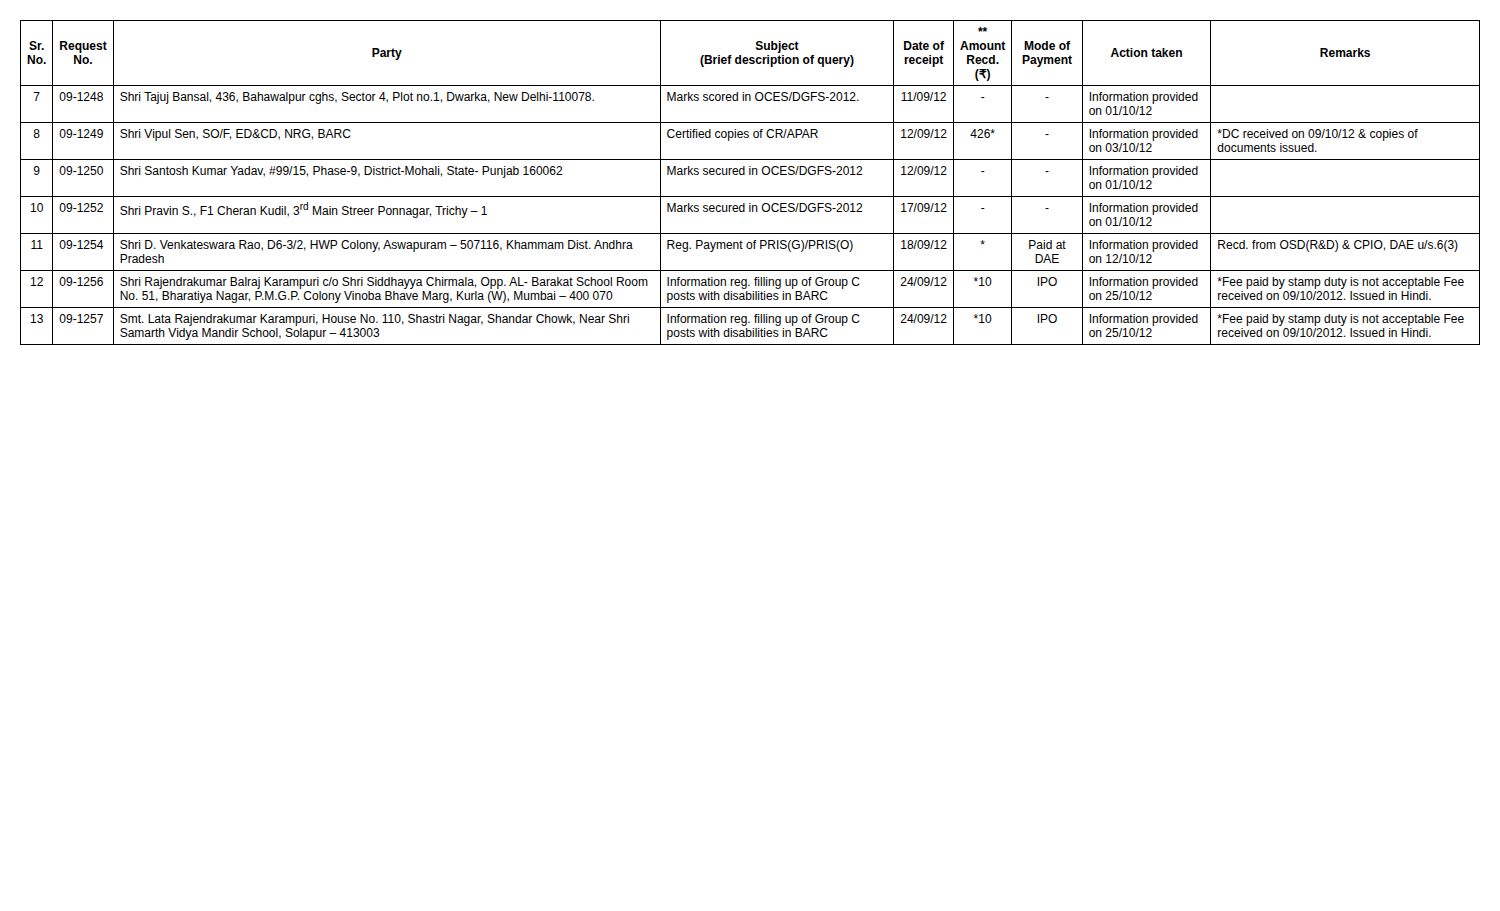| Sr. No. | Request No. | Party | Subject (Brief description of query) | Date of receipt | ** Amount Recd. (₹) | Mode of Payment | Action taken | Remarks |
| --- | --- | --- | --- | --- | --- | --- | --- | --- |
| 7 | 09-1248 | Shri Tajuj Bansal, 436, Bahawalpur cghs, Sector 4, Plot no.1, Dwarka, New Delhi-110078. | Marks scored in OCES/DGFS-2012. | 11/09/12 | - | - | Information provided on 01/10/12 | |
| 8 | 09-1249 | Shri Vipul Sen, SO/F, ED&CD, NRG, BARC | Certified copies of CR/APAR | 12/09/12 | 426* | - | Information provided on 03/10/12 | *DC received on 09/10/12 & copies of documents issued. |
| 9 | 09-1250 | Shri Santosh Kumar Yadav, #99/15, Phase-9, District-Mohali, State- Punjab 160062 | Marks secured in OCES/DGFS-2012 | 12/09/12 | - | - | Information provided on 01/10/12 | |
| 10 | 09-1252 | Shri Pravin S., F1 Cheran Kudil, 3 rd Main Streer Ponnagar, Trichy – 1 | Marks secured in OCES/DGFS-2012 | 17/09/12 | - | - | Information provided on 01/10/12 | |
| 11 | 09-1254 | Shri D. Venkateswara Rao, D6-3/2, HWP Colony, Aswapuram – 507116, Khammam Dist. Andhra Pradesh | Reg. Payment of PRIS(G)/PRIS(O) | 18/09/12 | * | Paid at DAE | Information provided on 12/10/12 | Recd. from OSD(R&D) & CPIO, DAE u/s.6(3) |
| 12 | 09-1256 | Shri Rajendrakumar Balraj Karampuri c/o Shri Siddhayya Chirmala, Opp. AL- Barakat School Room No. 51, Bharatiya Nagar, P.M.G.P. Colony Vinoba Bhave Marg, Kurla (W), Mumbai – 400 070 | Information reg. filling up of Group C posts with disabilities in BARC | 24/09/12 | *10 | IPO | Information provided on 25/10/12 | *Fee paid by stamp duty is not acceptable Fee received on 09/10/2012. Issued in Hindi. |
| 13 | 09-1257 | Smt. Lata Rajendrakumar Karampuri, House No. 110, Shastri Nagar, Shandar Chowk, Near Shri Samarth Vidya Mandir School, Solapur – 413003 | Information reg. filling up of Group C posts with disabilities in BARC | 24/09/12 | *10 | IPO | Information provided on 25/10/12 | *Fee paid by stamp duty is not acceptable Fee received on 09/10/2012. Issued in Hindi. |